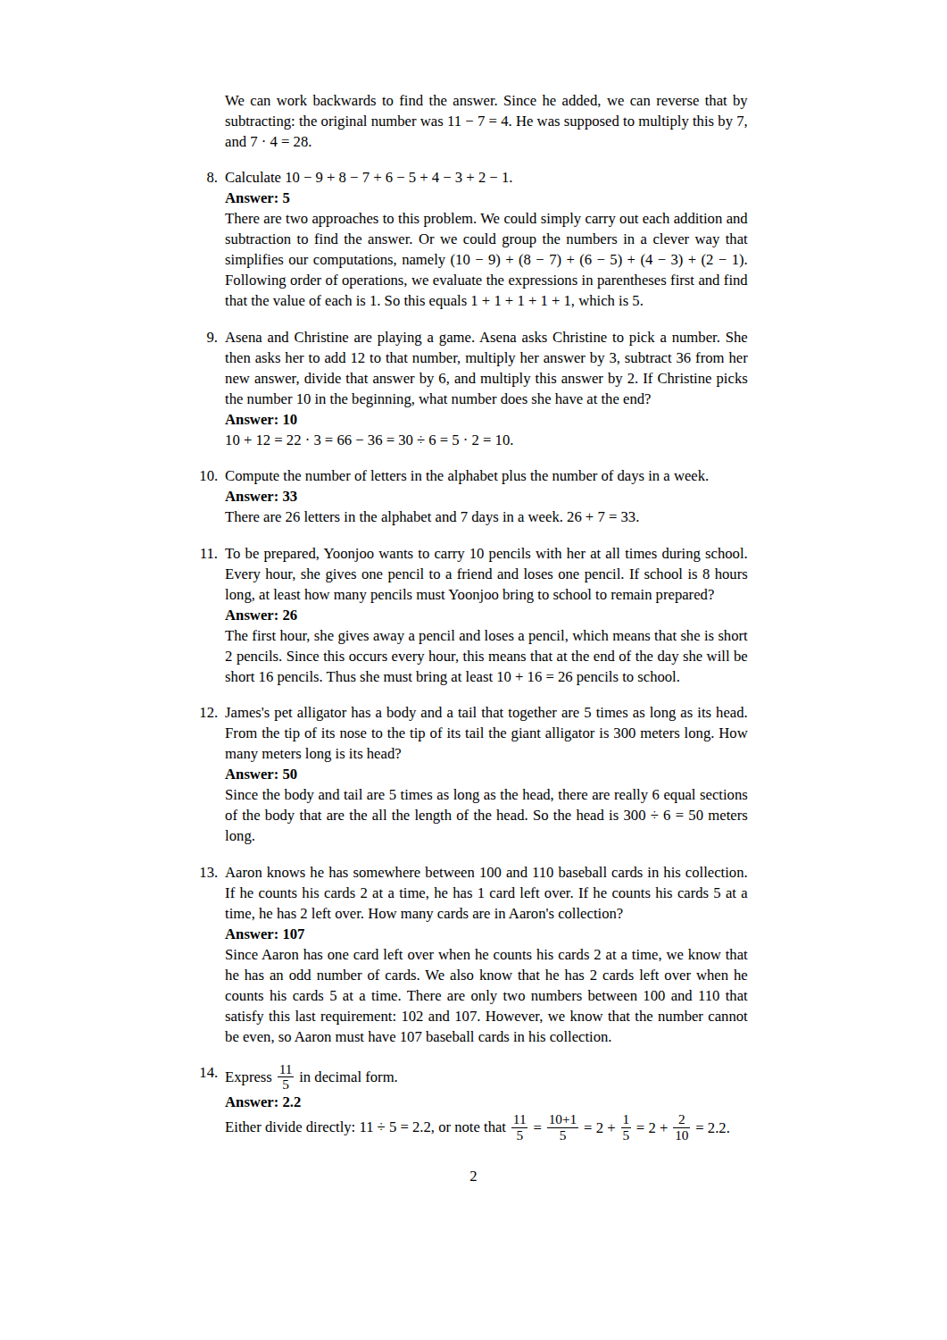We can work backwards to find the answer. Since he added, we can reverse that by subtracting: the original number was 11 − 7 = 4. He was supposed to multiply this by 7, and 7 · 4 = 28.
8.
Calculate 10 − 9 + 8 − 7 + 6 − 5 + 4 − 3 + 2 − 1.
Answer: 5
There are two approaches to this problem. We could simply carry out each addition and subtraction to find the answer. Or we could group the numbers in a clever way that simplifies our computations, namely (10 − 9) + (8 − 7) + (6 − 5) + (4 − 3) + (2 − 1). Following order of operations, we evaluate the expressions in parentheses first and find that the value of each is 1. So this equals 1 + 1 + 1 + 1 + 1, which is 5.
9.
Asena and Christine are playing a game. Asena asks Christine to pick a number. She then asks her to add 12 to that number, multiply her answer by 3, subtract 36 from her new answer, divide that answer by 6, and multiply this answer by 2. If Christine picks the number 10 in the beginning, what number does she have at the end?
Answer: 10
10 + 12 = 22 · 3 = 66 − 36 = 30 ÷ 6 = 5 · 2 = 10.
10.
Compute the number of letters in the alphabet plus the number of days in a week.
Answer: 33
There are 26 letters in the alphabet and 7 days in a week. 26 + 7 = 33.
11.
To be prepared, Yoonjoo wants to carry 10 pencils with her at all times during school. Every hour, she gives one pencil to a friend and loses one pencil. If school is 8 hours long, at least how many pencils must Yoonjoo bring to school to remain prepared?
Answer: 26
The first hour, she gives away a pencil and loses a pencil, which means that she is short 2 pencils. Since this occurs every hour, this means that at the end of the day she will be short 16 pencils. Thus she must bring at least 10 + 16 = 26 pencils to school.
12.
James's pet alligator has a body and a tail that together are 5 times as long as its head. From the tip of its nose to the tip of its tail the giant alligator is 300 meters long. How many meters long is its head?
Answer: 50
Since the body and tail are 5 times as long as the head, there are really 6 equal sections of the body that are the all the length of the head. So the head is 300 ÷ 6 = 50 meters long.
13.
Aaron knows he has somewhere between 100 and 110 baseball cards in his collection. If he counts his cards 2 at a time, he has 1 card left over. If he counts his cards 5 at a time, he has 2 left over. How many cards are in Aaron's collection?
Answer: 107
Since Aaron has one card left over when he counts his cards 2 at a time, we know that he has an odd number of cards. We also know that he has 2 cards left over when he counts his cards 5 at a time. There are only two numbers between 100 and 110 that satisfy this last requirement: 102 and 107. However, we know that the number cannot be even, so Aaron must have 107 baseball cards in his collection.
14.
Express 115 in decimal form.
Answer: 2.2
Either divide directly: 11 ÷ 5 = 2.2, or note that 115 = 10+15 = 2 + 15 = 2 + 210 = 2.2.
2